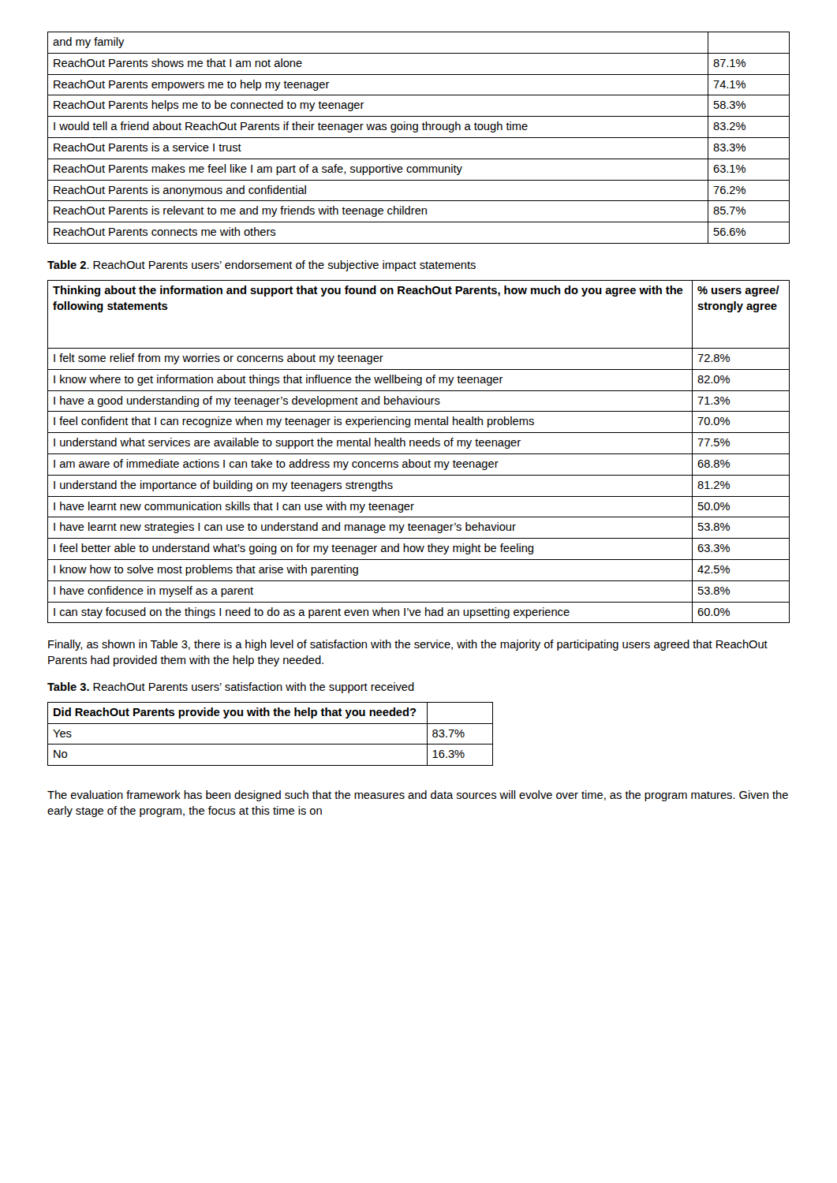| and my family | |
| ReachOut Parents shows me that I am not alone | 87.1% |
| ReachOut Parents empowers me to help my teenager | 74.1% |
| ReachOut Parents helps me to be connected to my teenager | 58.3% |
| I would tell a friend about ReachOut Parents if their teenager was going through a tough time | 83.2% |
| ReachOut Parents is a service I trust | 83.3% |
| ReachOut Parents makes me feel like I am part of a safe, supportive community | 63.1% |
| ReachOut Parents is anonymous and confidential | 76.2% |
| ReachOut Parents is relevant to me and my friends with teenage children | 85.7% |
| ReachOut Parents connects me with others | 56.6% |
Table 2. ReachOut Parents users’ endorsement of the subjective impact statements
| Thinking about the information and support that you found on ReachOut Parents, how much do you agree with the following statements | % users agree/ strongly agree |
| I felt some relief from my worries or concerns about my teenager | 72.8% |
| I know where to get information about things that influence the wellbeing of my teenager | 82.0% |
| I have a good understanding of my teenager’s development and behaviours | 71.3% |
| I feel confident that I can recognize when my teenager is experiencing mental health problems | 70.0% |
| I understand what services are available to support the mental health needs of my teenager | 77.5% |
| I am aware of immediate actions I can take to address my concerns about my teenager | 68.8% |
| I understand the importance of building on my teenagers strengths | 81.2% |
| I have learnt new communication skills that I can use with my teenager | 50.0% |
| I have learnt new strategies I can use to understand and manage my teenager’s behaviour | 53.8% |
| I feel better able to understand what’s going on for my teenager and how they might be feeling | 63.3% |
| I know how to solve most problems that arise with parenting | 42.5% |
| I have confidence in myself as a parent | 53.8% |
| I can stay focused on the things I need to do as a parent even when I’ve had an upsetting experience | 60.0% |
Finally, as shown in Table 3, there is a high level of satisfaction with the service, with the majority of participating users agreed that ReachOut Parents had provided them with the help they needed.
Table 3. ReachOut Parents users’ satisfaction with the support received
| Did ReachOut Parents provide you with the help that you needed? | |
| Yes | 83.7% |
| No | 16.3% |
The evaluation framework has been designed such that the measures and data sources will evolve over time, as the program matures. Given the early stage of the program, the focus at this time is on